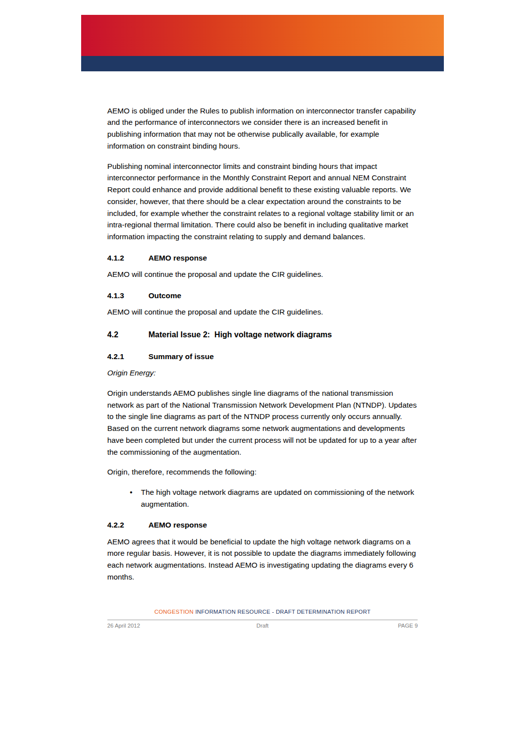AEMO is obliged under the Rules to publish information on interconnector transfer capability and the performance of interconnectors we consider there is an increased benefit in publishing information that may not be otherwise publically available, for example information on constraint binding hours.
Publishing nominal interconnector limits and constraint binding hours that impact interconnector performance in the Monthly Constraint Report and annual NEM Constraint Report could enhance and provide additional benefit to these existing valuable reports. We consider, however, that there should be a clear expectation around the constraints to be included, for example whether the constraint relates to a regional voltage stability limit or an intra-regional thermal limitation. There could also be benefit in including qualitative market information impacting the constraint relating to supply and demand balances.
4.1.2 AEMO response
AEMO will continue the proposal and update the CIR guidelines.
4.1.3 Outcome
AEMO will continue the proposal and update the CIR guidelines.
4.2 Material Issue 2: High voltage network diagrams
4.2.1 Summary of issue
Origin Energy:
Origin understands AEMO publishes single line diagrams of the national transmission network as part of the National Transmission Network Development Plan (NTNDP). Updates to the single line diagrams as part of the NTNDP process currently only occurs annually. Based on the current network diagrams some network augmentations and developments have been completed but under the current process will not be updated for up to a year after the commissioning of the augmentation.
Origin, therefore, recommends the following:
The high voltage network diagrams are updated on commissioning of the network augmentation.
4.2.2 AEMO response
AEMO agrees that it would be beneficial to update the high voltage network diagrams on a more regular basis. However, it is not possible to update the diagrams immediately following each network augmentations. Instead AEMO is investigating updating the diagrams every 6 months.
CONGESTION INFORMATION RESOURCE - DRAFT DETERMINATION REPORT
26 April 2012 Draft PAGE 9